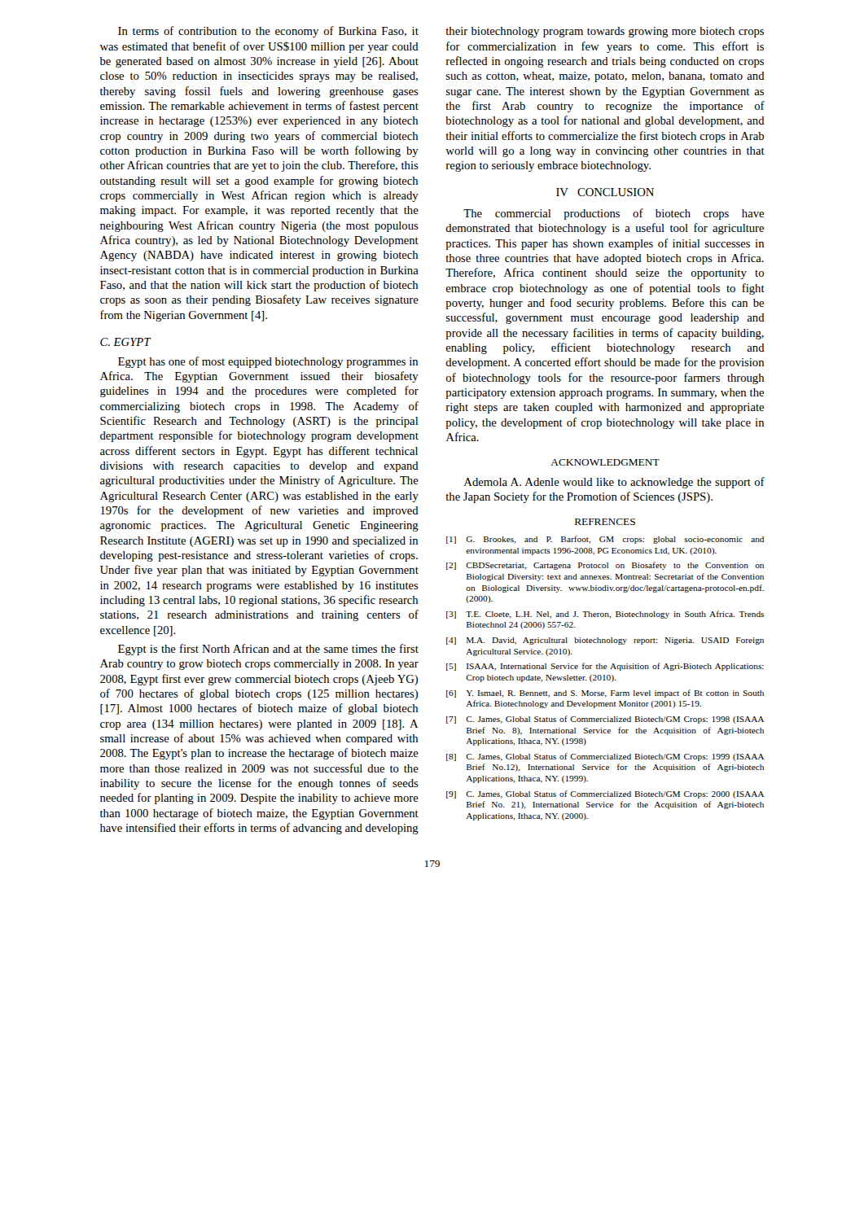In terms of contribution to the economy of Burkina Faso, it was estimated that benefit of over US$100 million per year could be generated based on almost 30% increase in yield [26]. About close to 50% reduction in insecticides sprays may be realised, thereby saving fossil fuels and lowering greenhouse gases emission. The remarkable achievement in terms of fastest percent increase in hectarage (1253%) ever experienced in any biotech crop country in 2009 during two years of commercial biotech cotton production in Burkina Faso will be worth following by other African countries that are yet to join the club. Therefore, this outstanding result will set a good example for growing biotech crops commercially in West African region which is already making impact. For example, it was reported recently that the neighbouring West African country Nigeria (the most populous Africa country), as led by National Biotechnology Development Agency (NABDA) have indicated interest in growing biotech insect-resistant cotton that is in commercial production in Burkina Faso, and that the nation will kick start the production of biotech crops as soon as their pending Biosafety Law receives signature from the Nigerian Government [4].
C. EGYPT
Egypt has one of most equipped biotechnology programmes in Africa. The Egyptian Government issued their biosafety guidelines in 1994 and the procedures were completed for commercializing biotech crops in 1998. The Academy of Scientific Research and Technology (ASRT) is the principal department responsible for biotechnology program development across different sectors in Egypt. Egypt has different technical divisions with research capacities to develop and expand agricultural productivities under the Ministry of Agriculture. The Agricultural Research Center (ARC) was established in the early 1970s for the development of new varieties and improved agronomic practices. The Agricultural Genetic Engineering Research Institute (AGERI) was set up in 1990 and specialized in developing pest-resistance and stress-tolerant varieties of crops. Under five year plan that was initiated by Egyptian Government in 2002, 14 research programs were established by 16 institutes including 13 central labs, 10 regional stations, 36 specific research stations, 21 research administrations and training centers of excellence [20].
Egypt is the first North African and at the same times the first Arab country to grow biotech crops commercially in 2008. In year 2008, Egypt first ever grew commercial biotech crops (Ajeeb YG) of 700 hectares of global biotech crops (125 million hectares) [17]. Almost 1000 hectares of biotech maize of global biotech crop area (134 million hectares) were planted in 2009 [18]. A small increase of about 15% was achieved when compared with 2008. The Egypt's plan to increase the hectarage of biotech maize more than those realized in 2009 was not successful due to the inability to secure the license for the enough tonnes of seeds needed for planting in 2009. Despite the inability to achieve more than 1000 hectarage of biotech maize, the Egyptian Government have intensified their efforts in terms of advancing and developing their biotechnology program towards growing more biotech crops for commercialization in few years to come. This effort is reflected in ongoing research and trials being conducted on crops such as cotton, wheat, maize, potato, melon, banana, tomato and sugar cane. The interest shown by the Egyptian Government as the first Arab country to recognize the importance of biotechnology as a tool for national and global development, and their initial efforts to commercialize the first biotech crops in Arab world will go a long way in convincing other countries in that region to seriously embrace biotechnology.
IV CONCLUSION
The commercial productions of biotech crops have demonstrated that biotechnology is a useful tool for agriculture practices. This paper has shown examples of initial successes in those three countries that have adopted biotech crops in Africa. Therefore, Africa continent should seize the opportunity to embrace crop biotechnology as one of potential tools to fight poverty, hunger and food security problems. Before this can be successful, government must encourage good leadership and provide all the necessary facilities in terms of capacity building, enabling policy, efficient biotechnology research and development. A concerted effort should be made for the provision of biotechnology tools for the resource-poor farmers through participatory extension approach programs. In summary, when the right steps are taken coupled with harmonized and appropriate policy, the development of crop biotechnology will take place in Africa.
ACKNOWLEDGMENT
Ademola A. Adenle would like to acknowledge the support of the Japan Society for the Promotion of Sciences (JSPS).
REFRENCES
G. Brookes, and P. Barfoot, GM crops: global socio-economic and environmental impacts 1996-2008, PG Economics Ltd, UK. (2010).
CBDSecretariat, Cartagena Protocol on Biosafety to the Convention on Biological Diversity: text and annexes. Montreal: Secretariat of the Convention on Biological Diversity. www.biodiv.org/doc/legal/cartagena-protocol-en.pdf. (2000).
T.E. Cloete, L.H. Nel, and J. Theron, Biotechnology in South Africa. Trends Biotechnol 24 (2006) 557-62.
M.A. David, Agricultural biotechnology report: Nigeria. USAID Foreign Agricultural Service. (2010).
ISAAA, International Service for the Aquisition of Agri-Biotech Applications: Crop biotech update, Newsletter. (2010).
Y. Ismael, R. Bennett, and S. Morse, Farm level impact of Bt cotton in South Africa. Biotechnology and Development Monitor (2001) 15-19.
C. James, Global Status of Commercialized Biotech/GM Crops: 1998 (ISAAA Brief No. 8), International Service for the Acquisition of Agri-biotech Applications, Ithaca, NY. (1998)
C. James, Global Status of Commercialized Biotech/GM Crops: 1999 (ISAAA Brief No.12), International Service for the Acquisition of Agri-biotech Applications, Ithaca, NY. (1999).
C. James, Global Status of Commercialized Biotech/GM Crops: 2000 (ISAAA Brief No. 21), International Service for the Acquisition of Agri-biotech Applications, Ithaca, NY. (2000).
179